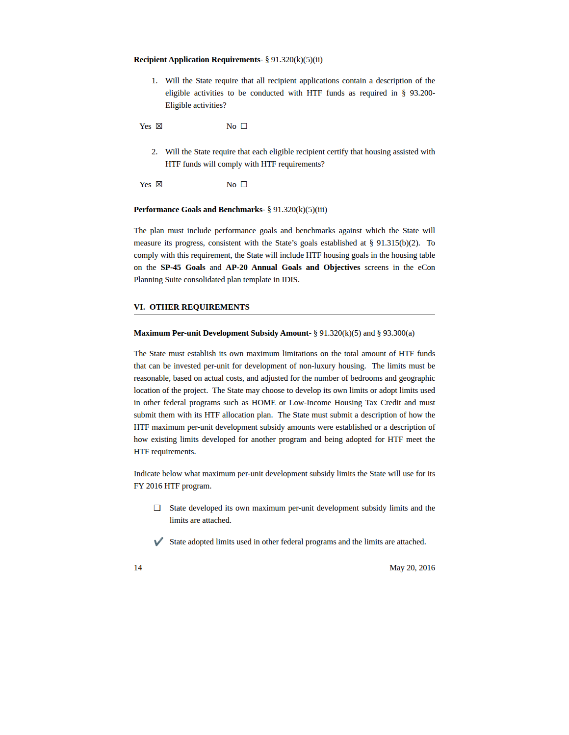Recipient Application Requirements- § 91.320(k)(5)(ii)
Will the State require that all recipient applications contain a description of the eligible activities to be conducted with HTF funds as required in § 93.200- Eligible activities?
Yes ☒ No ☐
Will the State require that each eligible recipient certify that housing assisted with HTF funds will comply with HTF requirements?
Yes ☒ No ☐
Performance Goals and Benchmarks- § 91.320(k)(5)(iii)
The plan must include performance goals and benchmarks against which the State will measure its progress, consistent with the State’s goals established at § 91.315(b)(2). To comply with this requirement, the State will include HTF housing goals in the housing table on the SP-45 Goals and AP-20 Annual Goals and Objectives screens in the eCon Planning Suite consolidated plan template in IDIS.
VI. OTHER REQUIREMENTS
Maximum Per-unit Development Subsidy Amount- § 91.320(k)(5) and § 93.300(a)
The State must establish its own maximum limitations on the total amount of HTF funds that can be invested per-unit for development of non-luxury housing. The limits must be reasonable, based on actual costs, and adjusted for the number of bedrooms and geographic location of the project. The State may choose to develop its own limits or adopt limits used in other federal programs such as HOME or Low-Income Housing Tax Credit and must submit them with its HTF allocation plan. The State must submit a description of how the HTF maximum per-unit development subsidy amounts were established or a description of how existing limits developed for another program and being adopted for HTF meet the HTF requirements.
Indicate below what maximum per-unit development subsidy limits the State will use for its FY 2016 HTF program.
❑
State developed its own maximum per-unit development subsidy limits and the limits are attached.
✔️
State adopted limits used in other federal programs and the limits are attached.
14 May 20, 2016